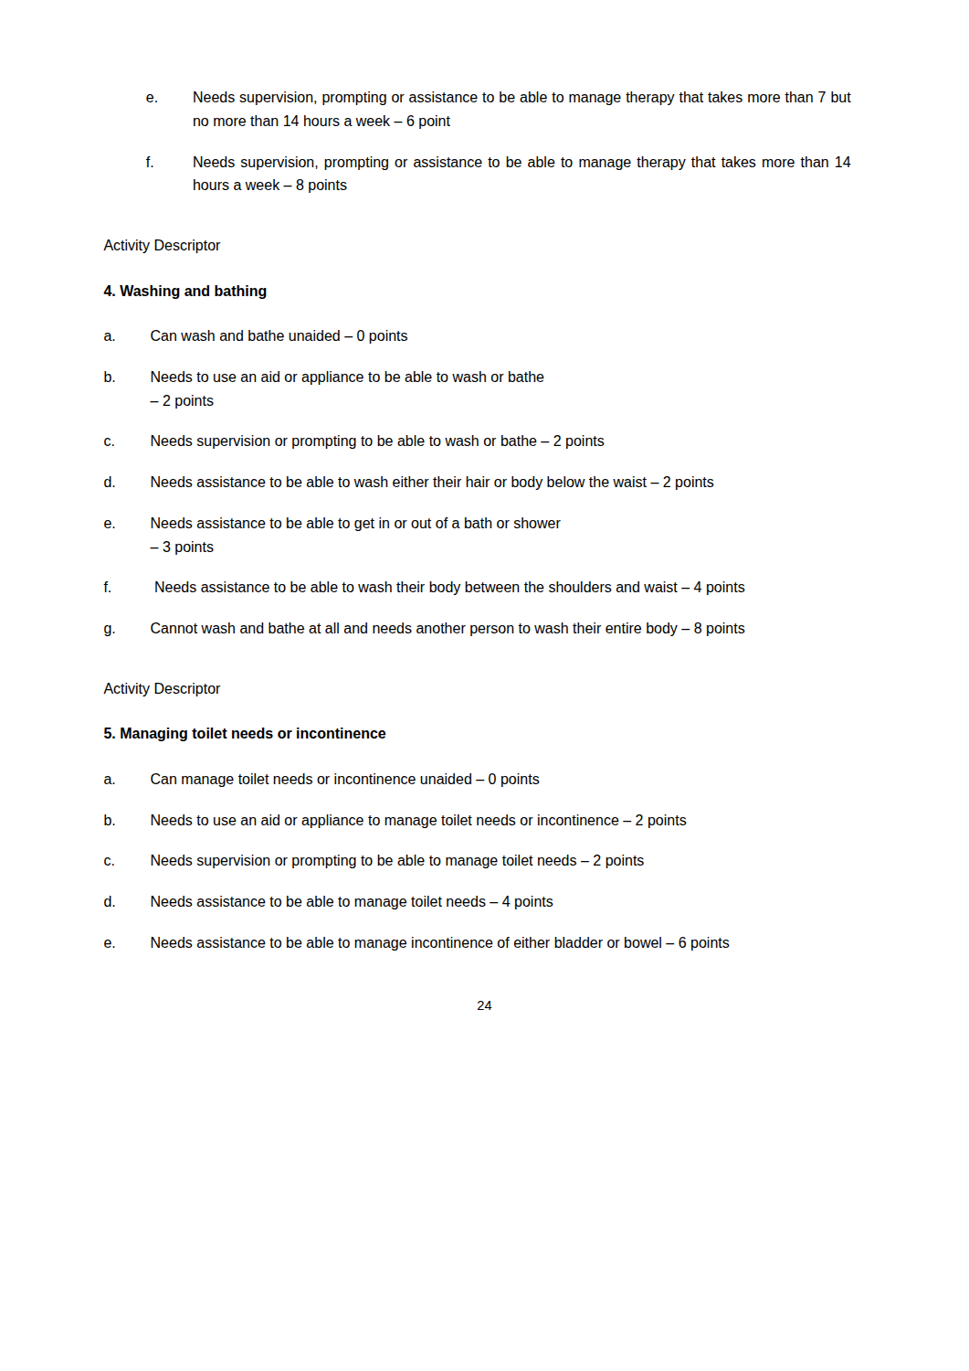e. Needs supervision, prompting or assistance to be able to manage therapy that takes more than 7 but no more than 14 hours a week – 6 point
f. Needs supervision, prompting or assistance to be able to manage therapy that takes more than 14 hours a week – 8 points
Activity Descriptor
4. Washing and bathing
a. Can wash and bathe unaided – 0 points
b. Needs to use an aid or appliance to be able to wash or bathe
– 2 points
c. Needs supervision or prompting to be able to wash or bathe – 2 points
d. Needs assistance to be able to wash either their hair or body below the waist – 2 points
e. Needs assistance to be able to get in or out of a bath or shower
– 3 points
f. Needs assistance to be able to wash their body between the shoulders and waist – 4 points
g. Cannot wash and bathe at all and needs another person to wash their entire body – 8 points
Activity Descriptor
5. Managing toilet needs or incontinence
a. Can manage toilet needs or incontinence unaided – 0 points
b. Needs to use an aid or appliance to manage toilet needs or incontinence – 2 points
c. Needs supervision or prompting to be able to manage toilet needs – 2 points
d. Needs assistance to be able to manage toilet needs – 4 points
e. Needs assistance to be able to manage incontinence of either bladder or bowel – 6 points
24